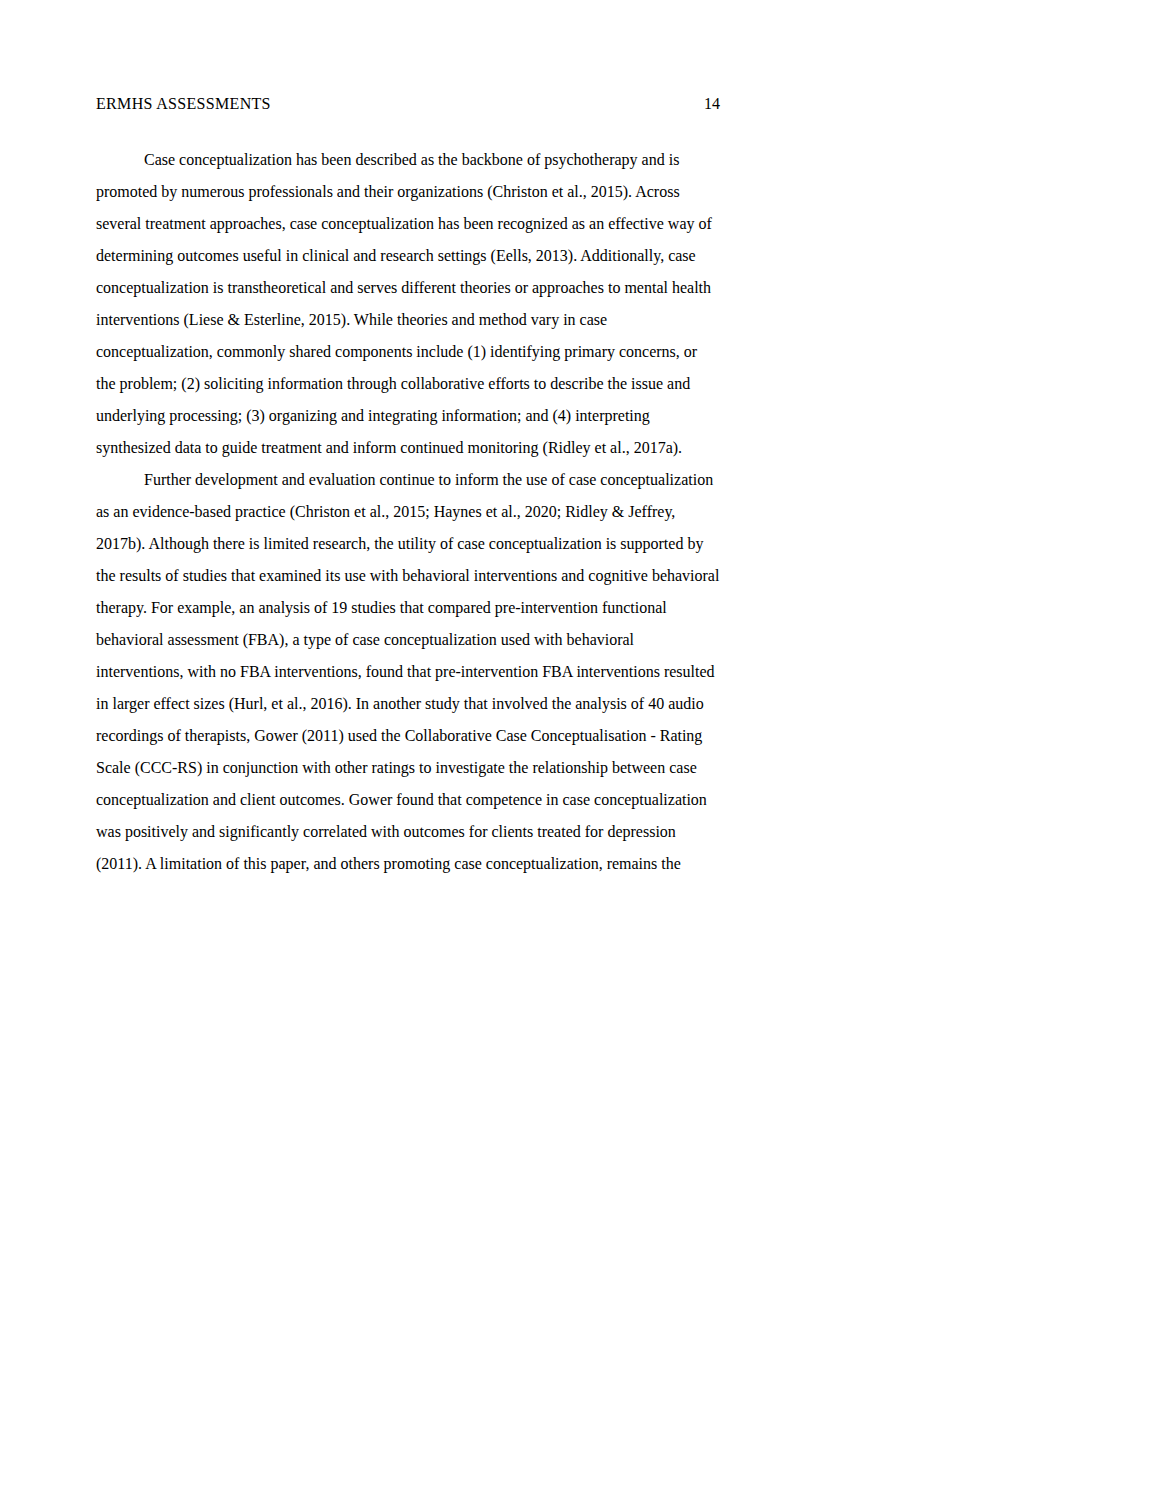ERMHS Assessments 14
Case conceptualization has been described as the backbone of psychotherapy and is promoted by numerous professionals and their organizations (Christon et al., 2015). Across several treatment approaches, case conceptualization has been recognized as an effective way of determining outcomes useful in clinical and research settings (Eells, 2013). Additionally, case conceptualization is transtheoretical and serves different theories or approaches to mental health interventions (Liese & Esterline, 2015). While theories and method vary in case conceptualization, commonly shared components include (1) identifying primary concerns, or the problem; (2) soliciting information through collaborative efforts to describe the issue and underlying processing; (3) organizing and integrating information; and (4) interpreting synthesized data to guide treatment and inform continued monitoring (Ridley et al., 2017a).
Further development and evaluation continue to inform the use of case conceptualization as an evidence-based practice (Christon et al., 2015; Haynes et al., 2020; Ridley & Jeffrey, 2017b). Although there is limited research, the utility of case conceptualization is supported by the results of studies that examined its use with behavioral interventions and cognitive behavioral therapy. For example, an analysis of 19 studies that compared pre-intervention functional behavioral assessment (FBA), a type of case conceptualization used with behavioral interventions, with no FBA interventions, found that pre-intervention FBA interventions resulted in larger effect sizes (Hurl, et al., 2016). In another study that involved the analysis of 40 audio recordings of therapists, Gower (2011) used the Collaborative Case Conceptualisation - Rating Scale (CCC-RS) in conjunction with other ratings to investigate the relationship between case conceptualization and client outcomes. Gower found that competence in case conceptualization was positively and significantly correlated with outcomes for clients treated for depression (2011). A limitation of this paper, and others promoting case conceptualization, remains the